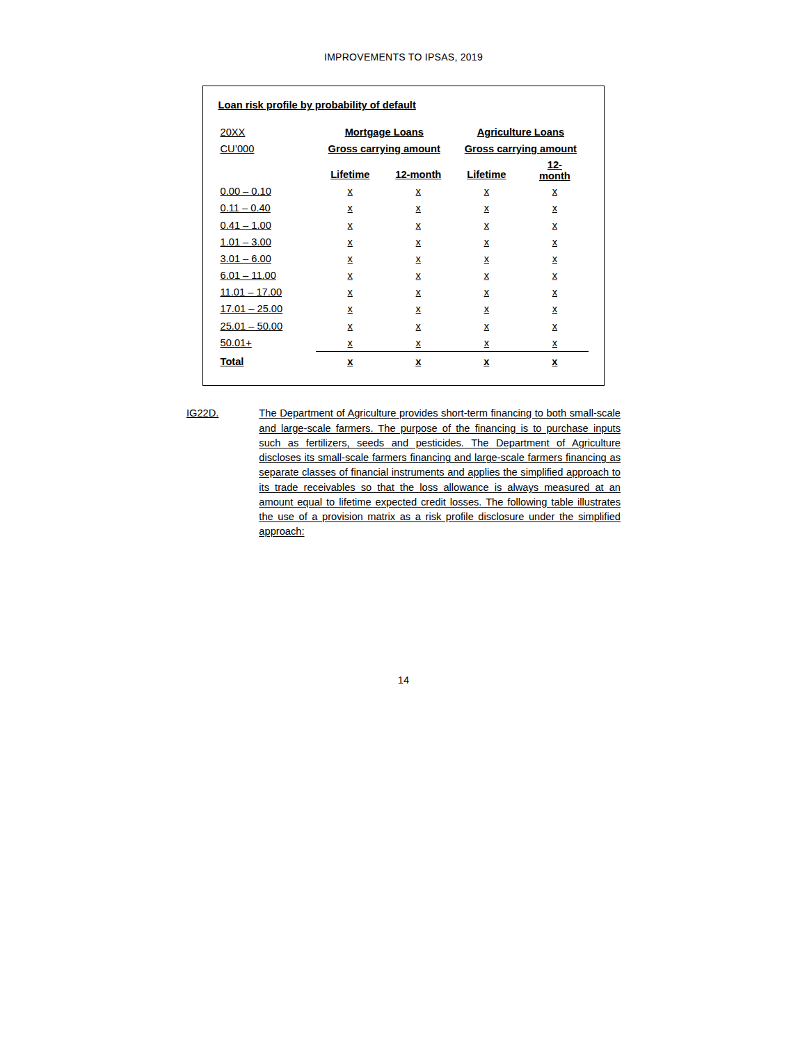IMPROVEMENTS TO IPSAS, 2019
Loan risk profile by probability of default
| 20XX | Mortgage Loans | Agriculture Loans |
| --- | --- | --- |
| CU’000 | Gross carrying amount | Gross carrying amount |
| | Lifetime | 12-month | Lifetime | 12- month |
| 0.00 – 0.10 | x | x | x | x |
| 0.11 – 0.40 | x | x | x | x |
| 0.41 – 1.00 | x | x | x | x |
| 1.01 – 3.00 | x | x | x | x |
| 3.01 – 6.00 | x | x | x | x |
| 6.01 – 11.00 | x | x | x | x |
| 11.01 – 17.00 | x | x | x | x |
| 17.01 – 25.00 | x | x | x | x |
| 25.01 – 50.00 | x | x | x | x |
| 50.01+ | x | x | x | x |
| Total | x | x | x | x |
IG22D.
The Department of Agriculture provides short-term financing to both small-scale and large-scale farmers. The purpose of the financing is to purchase inputs such as fertilizers, seeds and pesticides. The Department of Agriculture discloses its small-scale farmers financing and large-scale farmers financing as separate classes of financial instruments and applies the simplified approach to its trade receivables so that the loss allowance is always measured at an amount equal to lifetime expected credit losses. The following table illustrates the use of a provision matrix as a risk profile disclosure under the simplified approach:
14